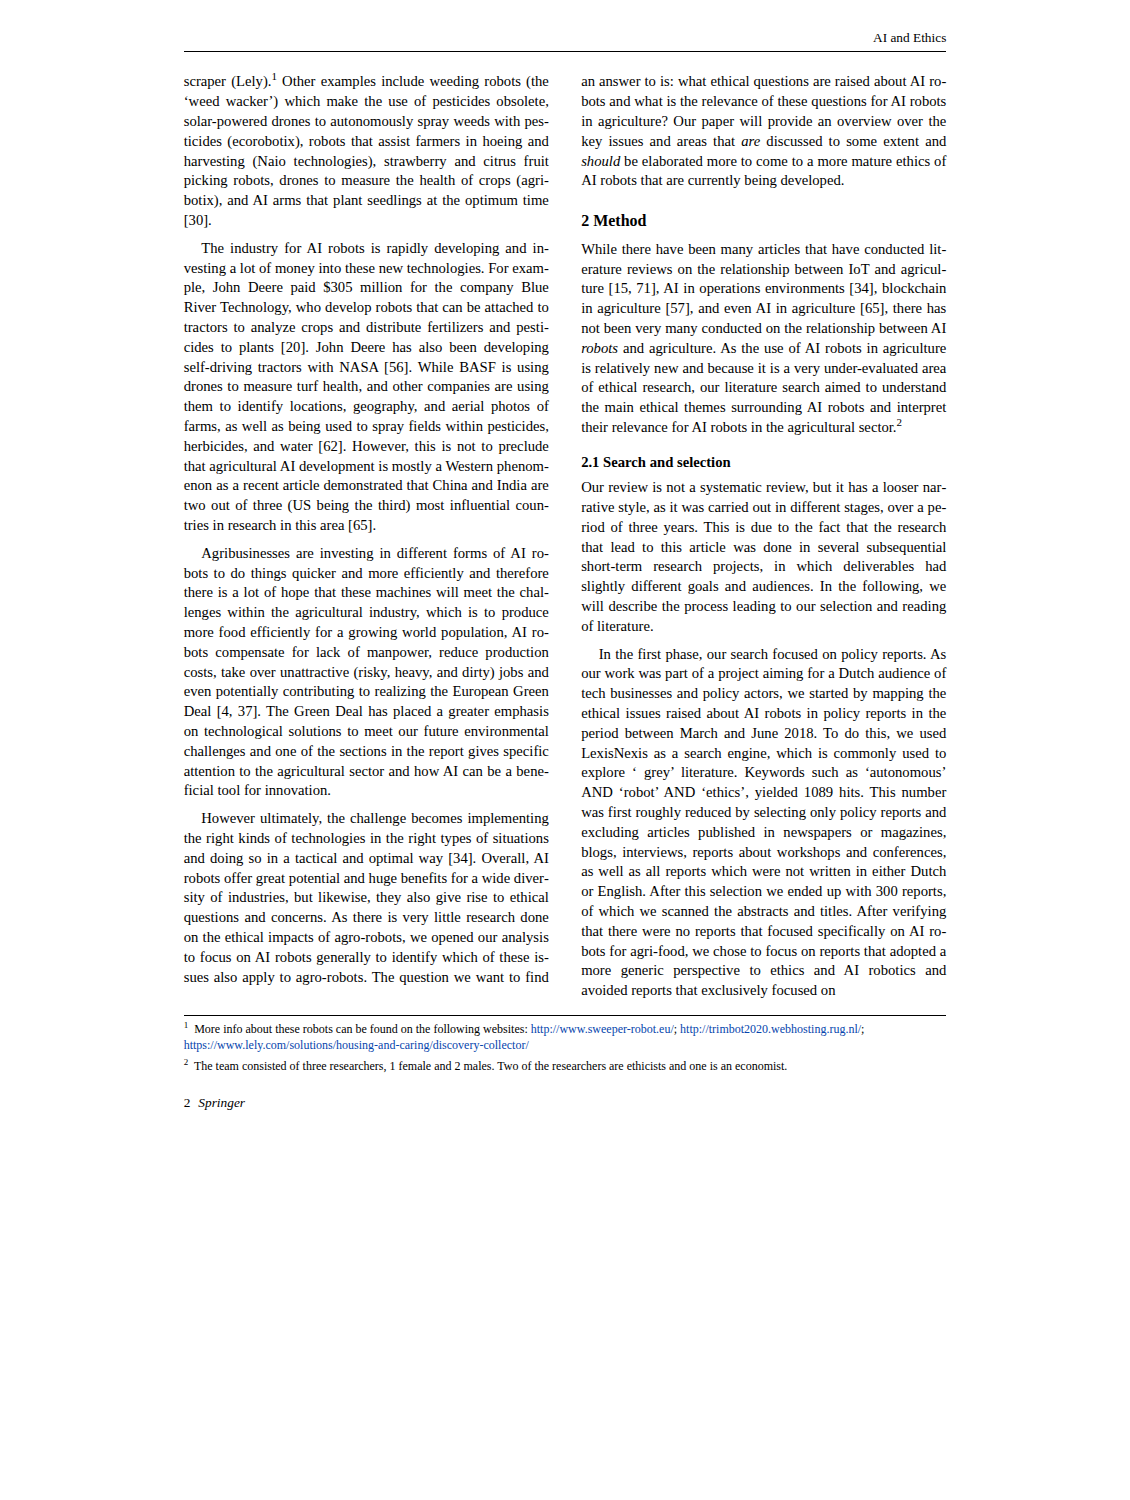AI and Ethics
scraper (Lely).1 Other examples include weeding robots (the ‘weed wacker’) which make the use of pesticides obsolete, solar-powered drones to autonomously spray weeds with pesticides (ecorobotix), robots that assist farmers in hoeing and harvesting (Naio technologies), strawberry and citrus fruit picking robots, drones to measure the health of crops (agribotix), and AI arms that plant seedlings at the optimum time [30].
The industry for AI robots is rapidly developing and investing a lot of money into these new technologies. For example, John Deere paid $305 million for the company Blue River Technology, who develop robots that can be attached to tractors to analyze crops and distribute fertilizers and pesticides to plants [20]. John Deere has also been developing self-driving tractors with NASA [56]. While BASF is using drones to measure turf health, and other companies are using them to identify locations, geography, and aerial photos of farms, as well as being used to spray fields within pesticides, herbicides, and water [62]. However, this is not to preclude that agricultural AI development is mostly a Western phenomenon as a recent article demonstrated that China and India are two out of three (US being the third) most influential countries in research in this area [65].
Agribusinesses are investing in different forms of AI robots to do things quicker and more efficiently and therefore there is a lot of hope that these machines will meet the challenges within the agricultural industry, which is to produce more food efficiently for a growing world population, AI robots compensate for lack of manpower, reduce production costs, take over unattractive (risky, heavy, and dirty) jobs and even potentially contributing to realizing the European Green Deal [4, 37]. The Green Deal has placed a greater emphasis on technological solutions to meet our future environmental challenges and one of the sections in the report gives specific attention to the agricultural sector and how AI can be a beneficial tool for innovation.
However ultimately, the challenge becomes implementing the right kinds of technologies in the right types of situations and doing so in a tactical and optimal way [34]. Overall, AI robots offer great potential and huge benefits for a wide diversity of industries, but likewise, they also give rise to ethical questions and concerns. As there is very little research done on the ethical impacts of agro-robots, we opened our analysis to focus on AI robots generally to identify which of these issues also apply to agro-robots. The question we want to find an answer to is: what ethical questions are raised about AI robots and what is the relevance of these questions for AI robots in agriculture? Our paper will provide an overview over the key issues and areas that are discussed to some extent and should be elaborated more to come to a more mature ethics of AI robots that are currently being developed.
2 Method
While there have been many articles that have conducted literature reviews on the relationship between IoT and agriculture [15, 71], AI in operations environments [34], blockchain in agriculture [57], and even AI in agriculture [65], there has not been very many conducted on the relationship between AI robots and agriculture. As the use of AI robots in agriculture is relatively new and because it is a very under-evaluated area of ethical research, our literature search aimed to understand the main ethical themes surrounding AI robots and interpret their relevance for AI robots in the agricultural sector.2
2.1 Search and selection
Our review is not a systematic review, but it has a looser narrative style, as it was carried out in different stages, over a period of three years. This is due to the fact that the research that lead to this article was done in several subsequential short-term research projects, in which deliverables had slightly different goals and audiences. In the following, we will describe the process leading to our selection and reading of literature.
In the first phase, our search focused on policy reports. As our work was part of a project aiming for a Dutch audience of tech businesses and policy actors, we started by mapping the ethical issues raised about AI robots in policy reports in the period between March and June 2018. To do this, we used LexisNexis as a search engine, which is commonly used to explore ‘ grey’ literature. Keywords such as ‘autonomous’ AND ‘robot’ AND ‘ethics’, yielded 1089 hits. This number was first roughly reduced by selecting only policy reports and excluding articles published in newspapers or magazines, blogs, interviews, reports about workshops and conferences, as well as all reports which were not written in either Dutch or English. After this selection we ended up with 300 reports, of which we scanned the abstracts and titles. After verifying that there were no reports that focused specifically on AI robots for agri-food, we chose to focus on reports that adopted a more generic perspective to ethics and AI robotics and avoided reports that exclusively focused on
1 More info about these robots can be found on the following websites: http://www.sweeper-robot.eu/; http://trimbot2020.webhosting.rug.nl/; https://www.lely.com/solutions/housing-and-caring/discovery-collector/
2 The team consisted of three researchers, 1 female and 2 males. Two of the researchers are ethicists and one is an economist.
2 Springer